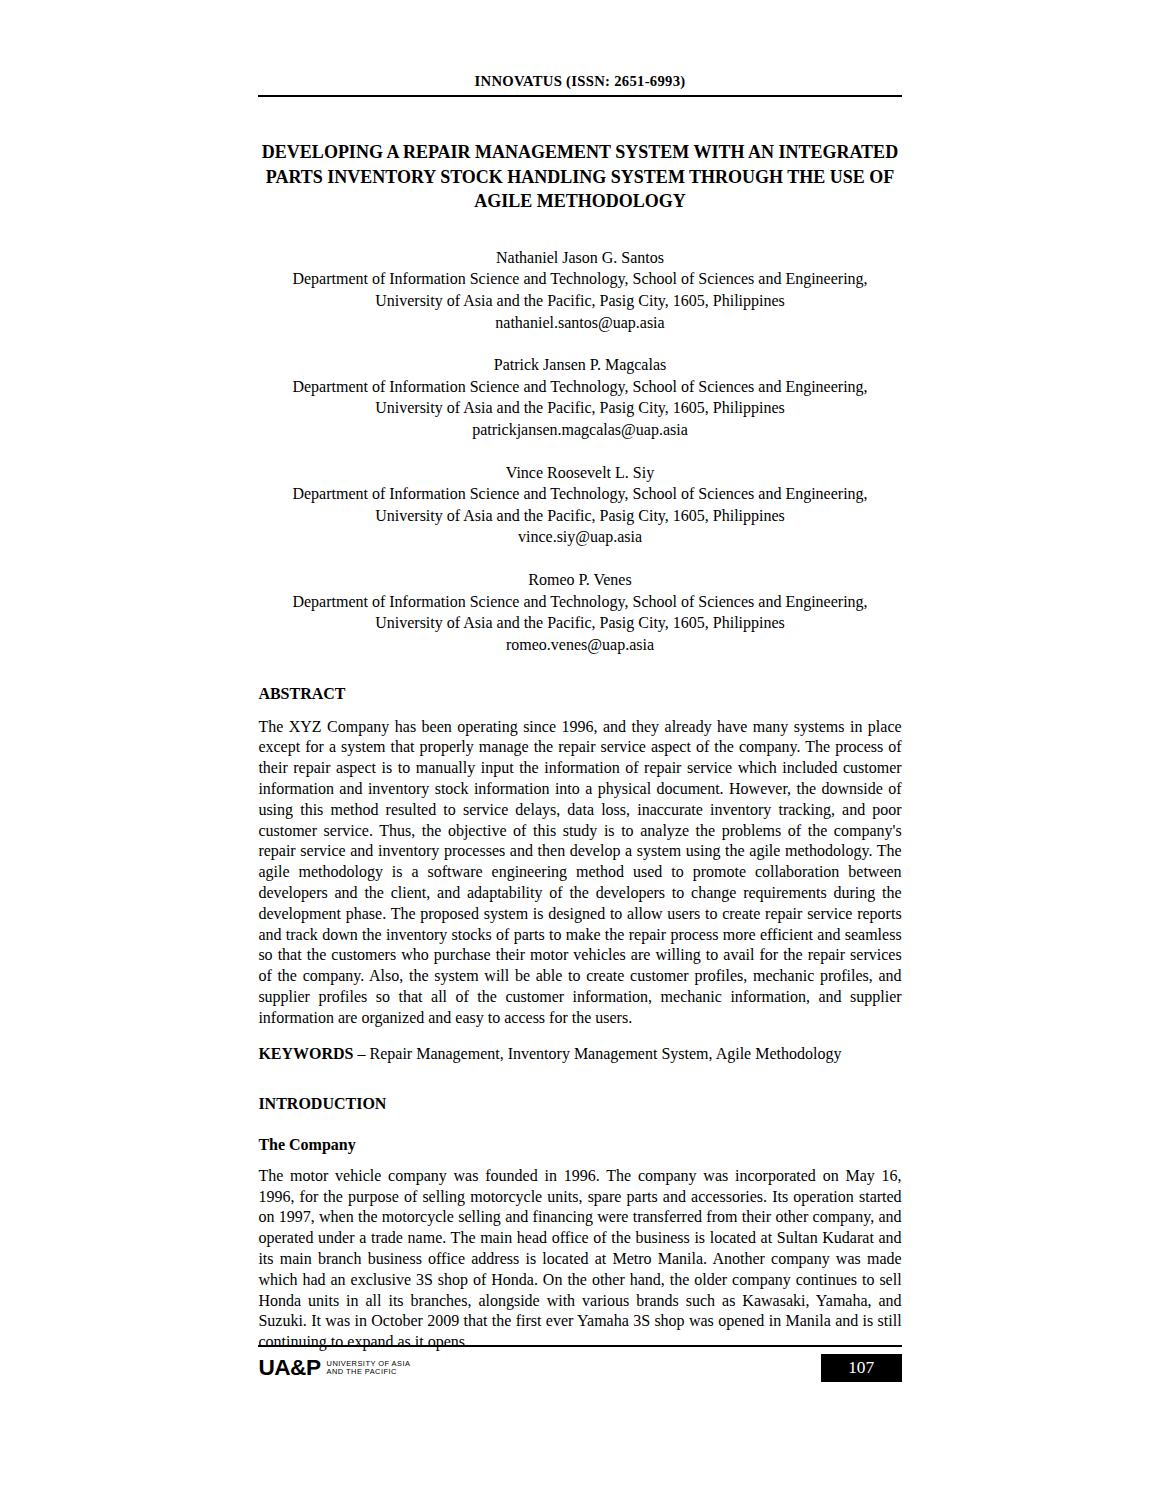INNOVATUS (ISSN: 2651-6993)
Developing a Repair Management System with an Integrated Parts Inventory Stock Handling System Through the Use of Agile Methodology
Nathaniel Jason G. Santos Department of Information Science and Technology, School of Sciences and Engineering, University of Asia and the Pacific, Pasig City, 1605, Philippines nathaniel.santos@uap.asia
Patrick Jansen P. Magcalas Department of Information Science and Technology, School of Sciences and Engineering, University of Asia and the Pacific, Pasig City, 1605, Philippines patrickjansen.magcalas@uap.asia
Vince Roosevelt L. Siy Department of Information Science and Technology, School of Sciences and Engineering, University of Asia and the Pacific, Pasig City, 1605, Philippines vince.siy@uap.asia
Romeo P. Venes Department of Information Science and Technology, School of Sciences and Engineering, University of Asia and the Pacific, Pasig City, 1605, Philippines romeo.venes@uap.asia
Abstract
The XYZ Company has been operating since 1996, and they already have many systems in place except for a system that properly manage the repair service aspect of the company. The process of their repair aspect is to manually input the information of repair service which included customer information and inventory stock information into a physical document. However, the downside of using this method resulted to service delays, data loss, inaccurate inventory tracking, and poor customer service. Thus, the objective of this study is to analyze the problems of the company's repair service and inventory processes and then develop a system using the agile methodology. The agile methodology is a software engineering method used to promote collaboration between developers and the client, and adaptability of the developers to change requirements during the development phase. The proposed system is designed to allow users to create repair service reports and track down the inventory stocks of parts to make the repair process more efficient and seamless so that the customers who purchase their motor vehicles are willing to avail for the repair services of the company. Also, the system will be able to create customer profiles, mechanic profiles, and supplier profiles so that all of the customer information, mechanic information, and supplier information are organized and easy to access for the users.
KEYWORDS – Repair Management, Inventory Management System, Agile Methodology
Introduction
The Company
The motor vehicle company was founded in 1996. The company was incorporated on May 16, 1996, for the purpose of selling motorcycle units, spare parts and accessories. Its operation started on 1997, when the motorcycle selling and financing were transferred from their other company, and operated under a trade name. The main head office of the business is located at Sultan Kudarat and its main branch business office address is located at Metro Manila. Another company was made which had an exclusive 3S shop of Honda. On the other hand, the older company continues to sell Honda units in all its branches, alongside with various brands such as Kawasaki, Yamaha, and Suzuki. It was in October 2009 that the first ever Yamaha 3S shop was opened in Manila and is still continuing to expand as it opens
UA&P University of Asia
and the Pacific
107